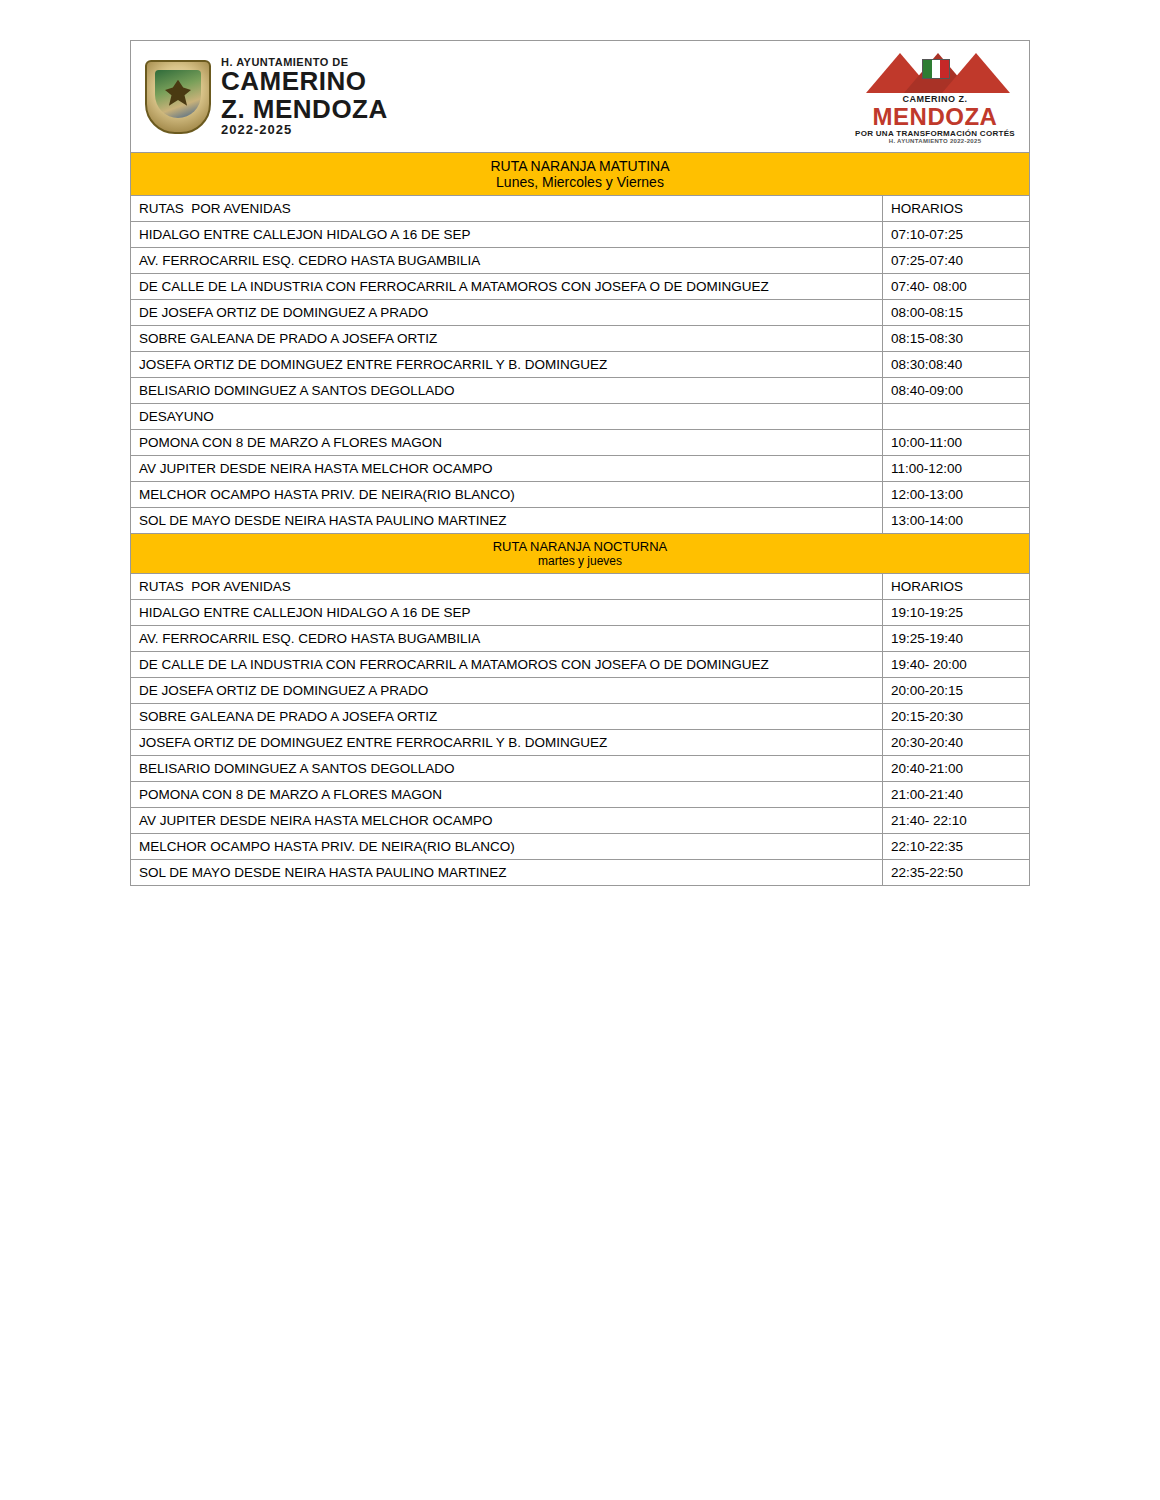H. AYUNTAMIENTO DE
CAMERINO
Z. MENDOZA
2022-2025
CAMERINO Z.
MENDOZA
POR UNA TRANSFORMACIÓN CORTÉS
H. AYUNTAMIENTO 2022-2025
| RUTA NARANJA MATUTINA Lunes, Miercoles y Viernes |
| RUTAS POR AVENIDAS | HORARIOS |
| HIDALGO ENTRE CALLEJON HIDALGO A 16 DE SEP | 07:10-07:25 |
| AV. FERROCARRIL ESQ. CEDRO HASTA BUGAMBILIA | 07:25-07:40 |
| DE CALLE DE LA INDUSTRIA CON FERROCARRIL A MATAMOROS CON JOSEFA O DE DOMINGUEZ | 07:40- 08:00 |
| DE JOSEFA ORTIZ DE DOMINGUEZ A PRADO | 08:00-08:15 |
| SOBRE GALEANA DE PRADO A JOSEFA ORTIZ | 08:15-08:30 |
| JOSEFA ORTIZ DE DOMINGUEZ ENTRE FERROCARRIL Y B. DOMINGUEZ | 08:30:08:40 |
| BELISARIO DOMINGUEZ A SANTOS DEGOLLADO | 08:40-09:00 |
| DESAYUNO | |
| POMONA CON 8 DE MARZO A FLORES MAGON | 10:00-11:00 |
| AV JUPITER DESDE NEIRA HASTA MELCHOR OCAMPO | 11:00-12:00 |
| MELCHOR OCAMPO HASTA PRIV. DE NEIRA(RIO BLANCO) | 12:00-13:00 |
| SOL DE MAYO DESDE NEIRA HASTA PAULINO MARTINEZ | 13:00-14:00 |
| RUTA NARANJA NOCTURNA martes y jueves |
| RUTAS POR AVENIDAS | HORARIOS |
| HIDALGO ENTRE CALLEJON HIDALGO A 16 DE SEP | 19:10-19:25 |
| AV. FERROCARRIL ESQ. CEDRO HASTA BUGAMBILIA | 19:25-19:40 |
| DE CALLE DE LA INDUSTRIA CON FERROCARRIL A MATAMOROS CON JOSEFA O DE DOMINGUEZ | 19:40- 20:00 |
| DE JOSEFA ORTIZ DE DOMINGUEZ A PRADO | 20:00-20:15 |
| SOBRE GALEANA DE PRADO A JOSEFA ORTIZ | 20:15-20:30 |
| JOSEFA ORTIZ DE DOMINGUEZ ENTRE FERROCARRIL Y B. DOMINGUEZ | 20:30-20:40 |
| BELISARIO DOMINGUEZ A SANTOS DEGOLLADO | 20:40-21:00 |
| POMONA CON 8 DE MARZO A FLORES MAGON | 21:00-21:40 |
| AV JUPITER DESDE NEIRA HASTA MELCHOR OCAMPO | 21:40- 22:10 |
| MELCHOR OCAMPO HASTA PRIV. DE NEIRA(RIO BLANCO) | 22:10-22:35 |
| SOL DE MAYO DESDE NEIRA HASTA PAULINO MARTINEZ | 22:35-22:50 |